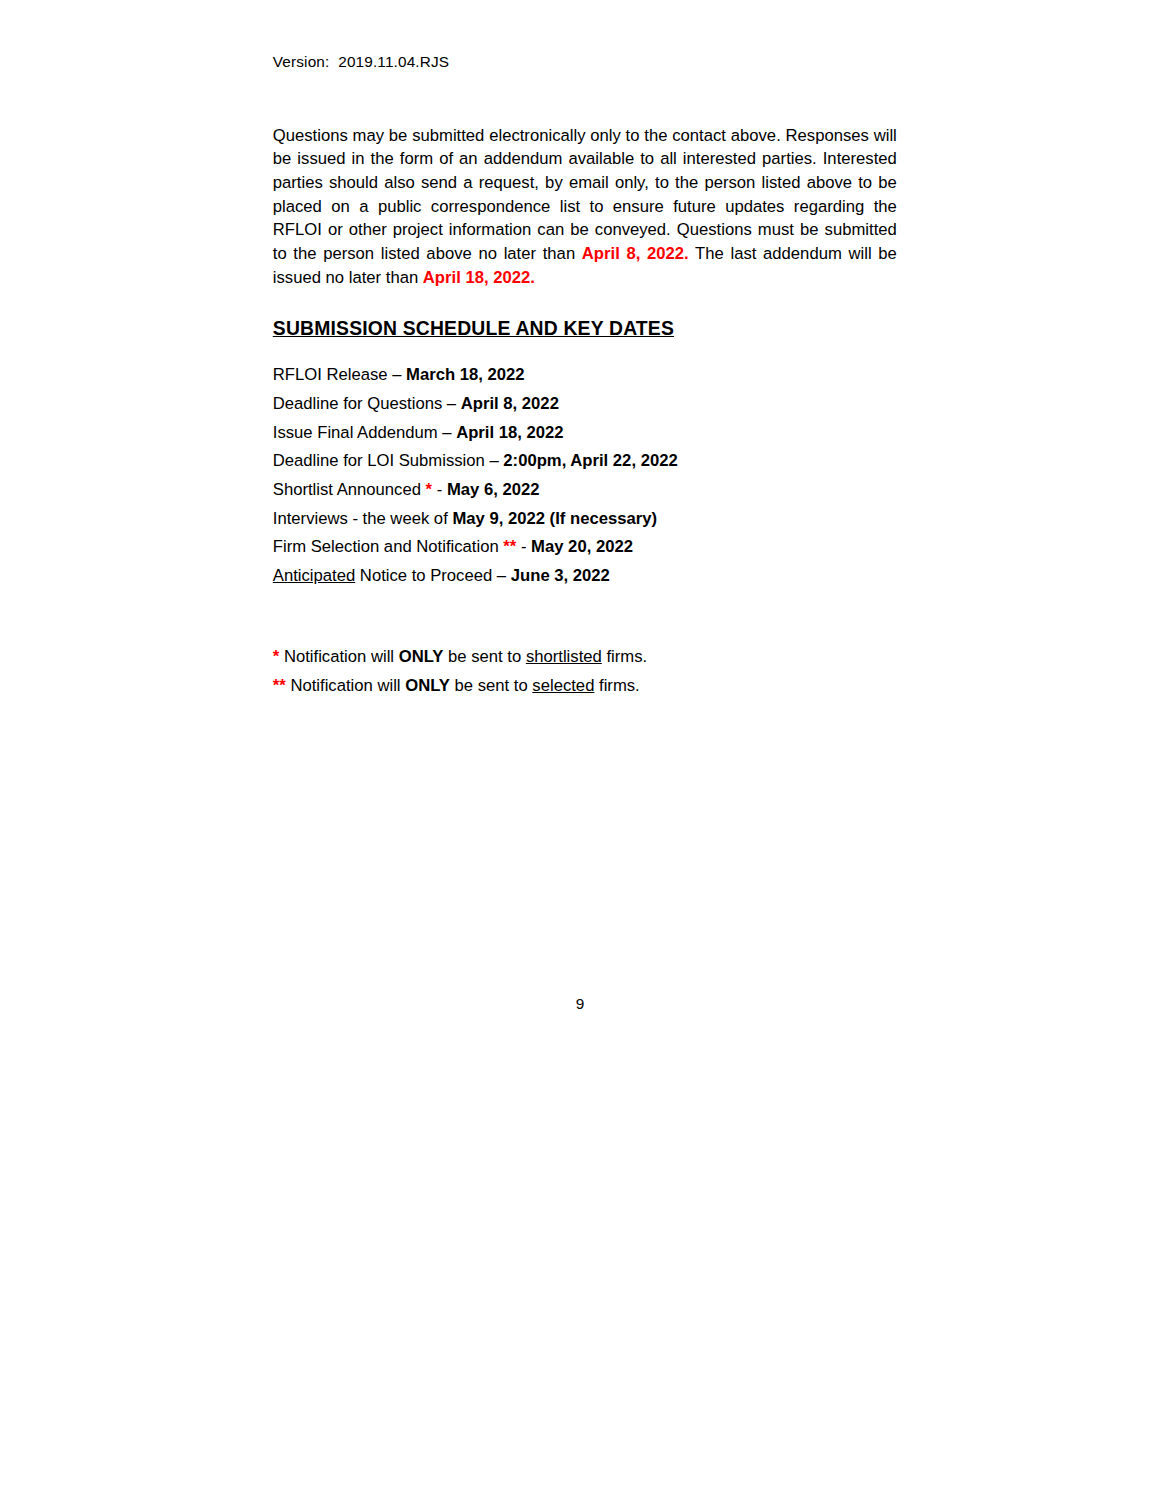Version: 2019.11.04.RJS
Questions may be submitted electronically only to the contact above. Responses will be issued in the form of an addendum available to all interested parties. Interested parties should also send a request, by email only, to the person listed above to be placed on a public correspondence list to ensure future updates regarding the RFLOI or other project information can be conveyed. Questions must be submitted to the person listed above no later than April 8, 2022. The last addendum will be issued no later than April 18, 2022.
SUBMISSION SCHEDULE AND KEY DATES
RFLOI Release – March 18, 2022
Deadline for Questions – April 8, 2022
Issue Final Addendum – April 18, 2022
Deadline for LOI Submission – 2:00pm, April 22, 2022
Shortlist Announced * - May 6, 2022
Interviews - the week of May 9, 2022 (If necessary)
Firm Selection and Notification ** - May 20, 2022
Anticipated Notice to Proceed – June 3, 2022
* Notification will ONLY be sent to shortlisted firms.
** Notification will ONLY be sent to selected firms.
9